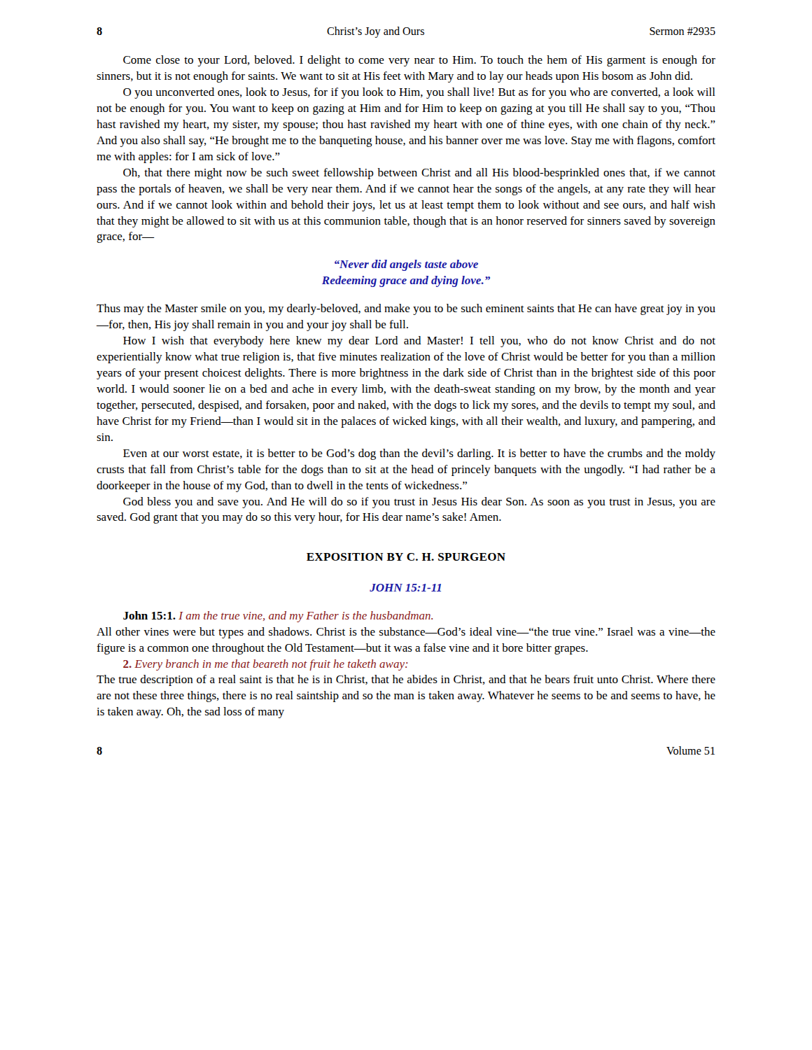8 Christ’s Joy and Ours Sermon #2935
Come close to your Lord, beloved. I delight to come very near to Him. To touch the hem of His garment is enough for sinners, but it is not enough for saints. We want to sit at His feet with Mary and to lay our heads upon His bosom as John did.
O you unconverted ones, look to Jesus, for if you look to Him, you shall live! But as for you who are converted, a look will not be enough for you. You want to keep on gazing at Him and for Him to keep on gazing at you till He shall say to you, “Thou hast ravished my heart, my sister, my spouse; thou hast ravished my heart with one of thine eyes, with one chain of thy neck.” And you also shall say, “He brought me to the banqueting house, and his banner over me was love. Stay me with flagons, comfort me with apples: for I am sick of love.”
Oh, that there might now be such sweet fellowship between Christ and all His blood-besprinkled ones that, if we cannot pass the portals of heaven, we shall be very near them. And if we cannot hear the songs of the angels, at any rate they will hear ours. And if we cannot look within and behold their joys, let us at least tempt them to look without and see ours, and half wish that they might be allowed to sit with us at this communion table, though that is an honor reserved for sinners saved by sovereign grace, for—
“Never did angels taste above
Redeeming grace and dying love.”
Thus may the Master smile on you, my dearly-beloved, and make you to be such eminent saints that He can have great joy in you—for, then, His joy shall remain in you and your joy shall be full.
How I wish that everybody here knew my dear Lord and Master! I tell you, who do not know Christ and do not experientially know what true religion is, that five minutes realization of the love of Christ would be better for you than a million years of your present choicest delights. There is more brightness in the dark side of Christ than in the brightest side of this poor world. I would sooner lie on a bed and ache in every limb, with the death-sweat standing on my brow, by the month and year together, persecuted, despised, and forsaken, poor and naked, with the dogs to lick my sores, and the devils to tempt my soul, and have Christ for my Friend—than I would sit in the palaces of wicked kings, with all their wealth, and luxury, and pampering, and sin.
Even at our worst estate, it is better to be God’s dog than the devil’s darling. It is better to have the crumbs and the moldy crusts that fall from Christ’s table for the dogs than to sit at the head of princely banquets with the ungodly. “I had rather be a doorkeeper in the house of my God, than to dwell in the tents of wickedness.”
God bless you and save you. And He will do so if you trust in Jesus His dear Son. As soon as you trust in Jesus, you are saved. God grant that you may do so this very hour, for His dear name’s sake! Amen.
EXPOSITION BY C. H. SPURGEON
JOHN 15:1-11
John 15:1. I am the true vine, and my Father is the husbandman.
All other vines were but types and shadows. Christ is the substance—God’s ideal vine—“the true vine.” Israel was a vine—the figure is a common one throughout the Old Testament—but it was a false vine and it bore bitter grapes.
2. Every branch in me that beareth not fruit he taketh away:
The true description of a real saint is that he is in Christ, that he abides in Christ, and that he bears fruit unto Christ. Where there are not these three things, there is no real saintship and so the man is taken away. Whatever he seems to be and seems to have, he is taken away. Oh, the sad loss of many
8 Volume 51